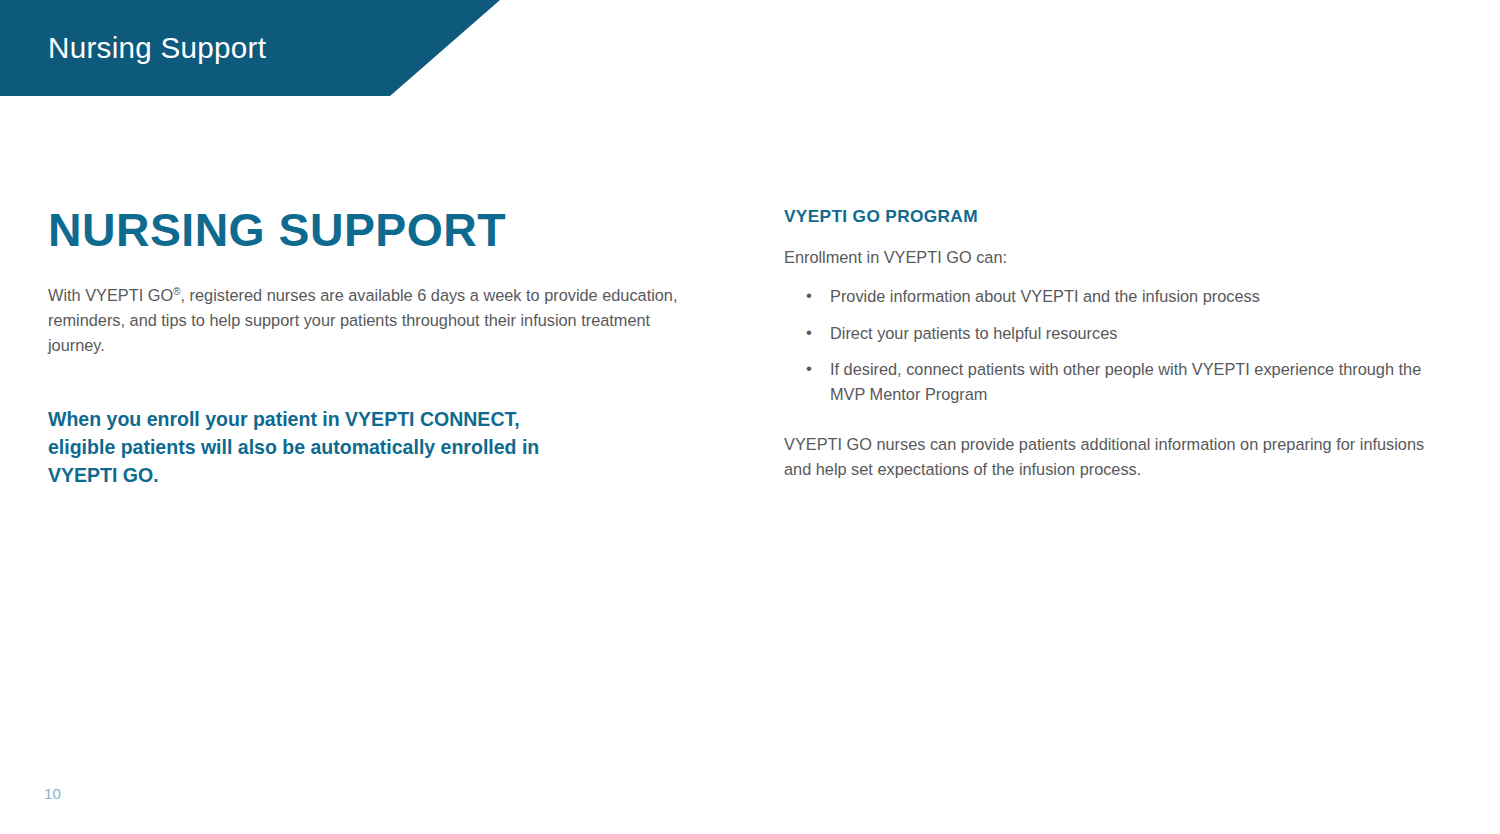Nursing Support
NURSING SUPPORT
With VYEPTI GO®, registered nurses are available 6 days a week to provide education, reminders, and tips to help support your patients throughout their infusion treatment journey.
When you enroll your patient in VYEPTI CONNECT, eligible patients will also be automatically enrolled in VYEPTI GO.
VYEPTI GO PROGRAM
Enrollment in VYEPTI GO can:
Provide information about VYEPTI and the infusion process
Direct your patients to helpful resources
If desired, connect patients with other people with VYEPTI experience through the MVP Mentor Program
VYEPTI GO nurses can provide patients additional information on preparing for infusions and help set expectations of the infusion process.
10